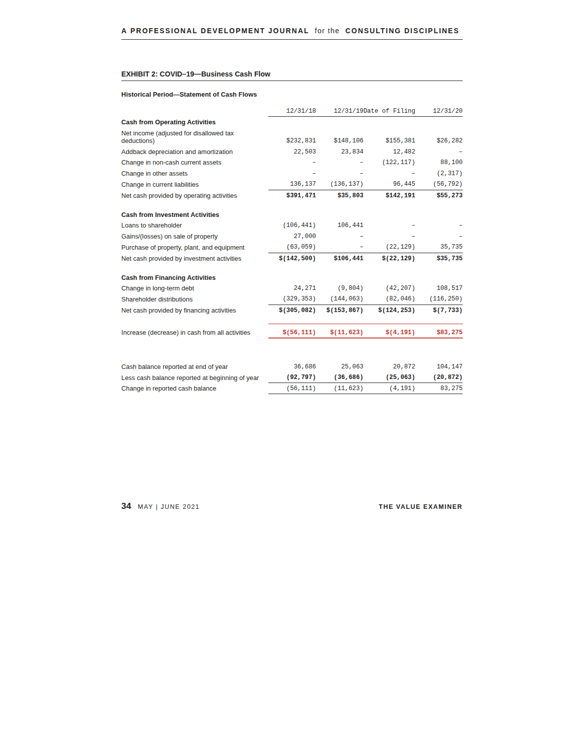A PROFESSIONAL DEVELOPMENT JOURNAL for the CONSULTING DISCIPLINES
EXHIBIT 2: COVID–19—Business Cash Flow
Historical Period—Statement of Cash Flows
| | 12/31/18 | 12/31/19 | Date of Filing | 12/31/20 |
| Cash from Operating Activities | | | | |
| Net income (adjusted for disallowed tax deductions) | $232,831 | $148,106 | $155,381 | $26,282 |
| Addback depreciation and amortization | 22,503 | 23,834 | 12,482 | – |
| Change in non-cash current assets | – | – | (122,117) | 88,100 |
| Change in other assets | – | – | – | (2,317) |
| Change in current liabilities | 136,137 | (136,137) | 96,445 | (56,792) |
| Net cash provided by operating activities | $391,471 | $35,803 | $142,191 | $55,273 |
| Cash from Investment Activities | | | | |
| Loans to shareholder | (106,441) | 106,441 | – | – |
| Gains/(losses) on sale of property | 27,000 | – | – | – |
| Purchase of property, plant, and equipment | (63,059) | – | (22,129) | 35,735 |
| Net cash provided by investment activities | $(142,500) | $106,441 | $(22,129) | $35,735 |
| Cash from Financing Activities | | | | |
| Change in long-term debt | 24,271 | (9,804) | (42,207) | 108,517 |
| Shareholder distributions | (329,353) | (144,063) | (82,046) | (116,250) |
| Net cash provided by financing activities | $(305,082) | $(153,867) | $(124,253) | $(7,733) |
| Increase (decrease) in cash from all activities | $(56,111) | $(11,623) | $(4,191) | $83,275 |
| Cash balance reported at end of year | 36,686 | 25,063 | 20,872 | 104,147 |
| Less cash balance reported at beginning of year | (92,797) | (36,686) | (25,063) | (20,872) |
| Change in reported cash balance | (56,111) | (11,623) | (4,191) | 83,275 |
34 MAY | JUNE 2021
THE VALUE EXAMINER